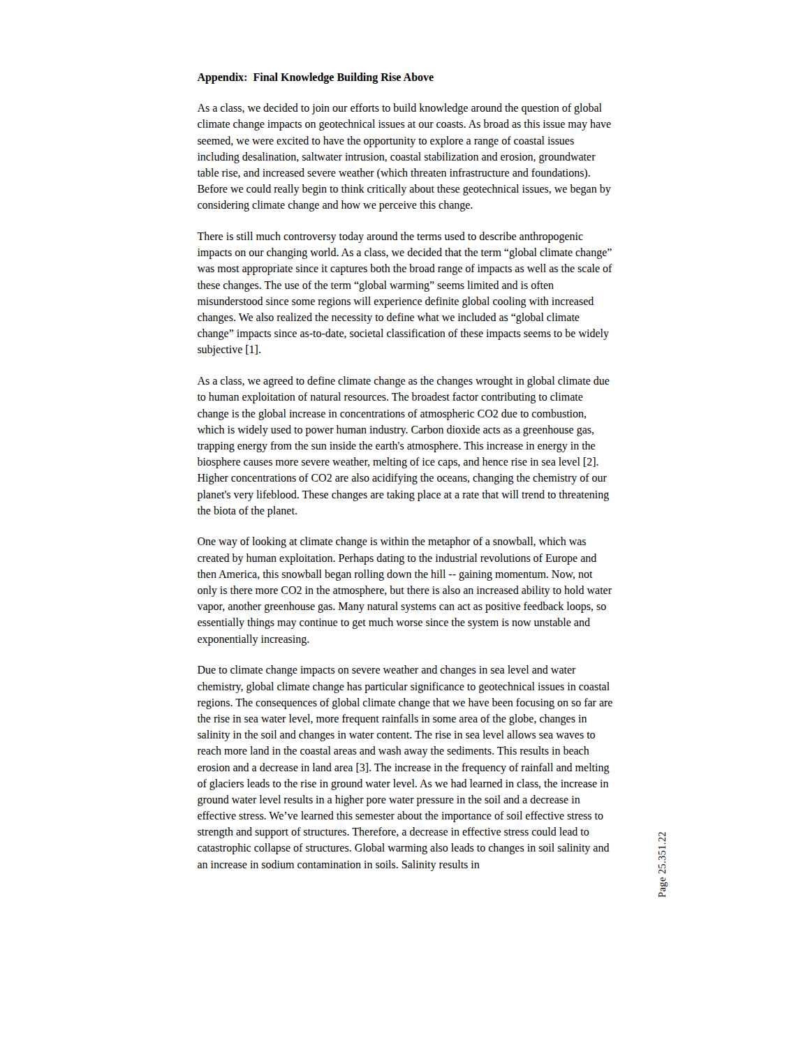Appendix: Final Knowledge Building Rise Above
As a class, we decided to join our efforts to build knowledge around the question of global climate change impacts on geotechnical issues at our coasts. As broad as this issue may have seemed, we were excited to have the opportunity to explore a range of coastal issues including desalination, saltwater intrusion, coastal stabilization and erosion, groundwater table rise, and increased severe weather (which threaten infrastructure and foundations). Before we could really begin to think critically about these geotechnical issues, we began by considering climate change and how we perceive this change.
There is still much controversy today around the terms used to describe anthropogenic impacts on our changing world. As a class, we decided that the term “global climate change” was most appropriate since it captures both the broad range of impacts as well as the scale of these changes. The use of the term “global warming” seems limited and is often misunderstood since some regions will experience definite global cooling with increased changes. We also realized the necessity to define what we included as “global climate change” impacts since as-to-date, societal classification of these impacts seems to be widely subjective [1].
As a class, we agreed to define climate change as the changes wrought in global climate due to human exploitation of natural resources. The broadest factor contributing to climate change is the global increase in concentrations of atmospheric CO2 due to combustion, which is widely used to power human industry. Carbon dioxide acts as a greenhouse gas, trapping energy from the sun inside the earth's atmosphere. This increase in energy in the biosphere causes more severe weather, melting of ice caps, and hence rise in sea level [2]. Higher concentrations of CO2 are also acidifying the oceans, changing the chemistry of our planet's very lifeblood. These changes are taking place at a rate that will trend to threatening the biota of the planet.
One way of looking at climate change is within the metaphor of a snowball, which was created by human exploitation. Perhaps dating to the industrial revolutions of Europe and then America, this snowball began rolling down the hill -- gaining momentum. Now, not only is there more CO2 in the atmosphere, but there is also an increased ability to hold water vapor, another greenhouse gas. Many natural systems can act as positive feedback loops, so essentially things may continue to get much worse since the system is now unstable and exponentially increasing.
Due to climate change impacts on severe weather and changes in sea level and water chemistry, global climate change has particular significance to geotechnical issues in coastal regions. The consequences of global climate change that we have been focusing on so far are the rise in sea water level, more frequent rainfalls in some area of the globe, changes in salinity in the soil and changes in water content. The rise in sea level allows sea waves to reach more land in the coastal areas and wash away the sediments. This results in beach erosion and a decrease in land area [3]. The increase in the frequency of rainfall and melting of glaciers leads to the rise in ground water level. As we had learned in class, the increase in ground water level results in a higher pore water pressure in the soil and a decrease in effective stress. We’ve learned this semester about the importance of soil effective stress to strength and support of structures. Therefore, a decrease in effective stress could lead to catastrophic collapse of structures. Global warming also leads to changes in soil salinity and an increase in sodium contamination in soils. Salinity results in
Page 25.351.22